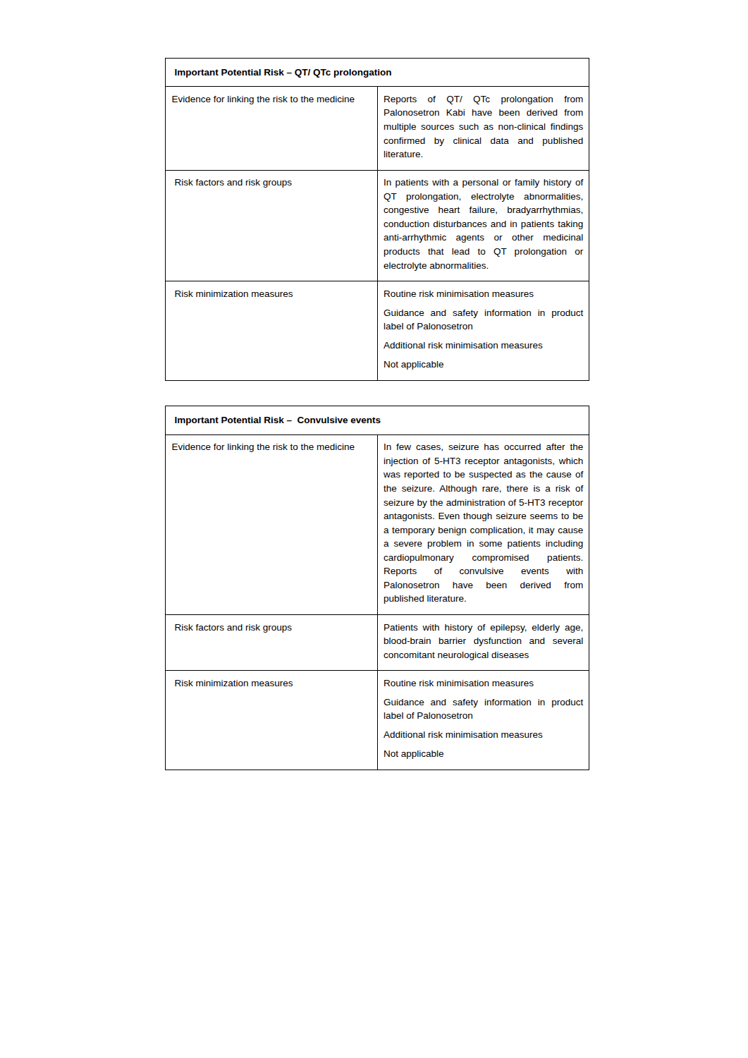| Important Potential Risk – QT/ QTc prolongation |
| --- |
| Evidence for linking the risk to the medicine | Reports of QT/ QTc prolongation from Palonosetron Kabi have been derived from multiple sources such as non-clinical findings confirmed by clinical data and published literature. |
| Risk factors and risk groups | In patients with a personal or family history of QT prolongation, electrolyte abnormalities, congestive heart failure, bradyarrhythmias, conduction disturbances and in patients taking anti-arrhythmic agents or other medicinal products that lead to QT prolongation or electrolyte abnormalities. |
| Risk minimization measures | Routine risk minimisation measures Guidance and safety information in product label of Palonosetron Additional risk minimisation measures Not applicable |
| Important Potential Risk – Convulsive events |
| --- |
| Evidence for linking the risk to the medicine | In few cases, seizure has occurred after the injection of 5-HT3 receptor antagonists, which was reported to be suspected as the cause of the seizure. Although rare, there is a risk of seizure by the administration of 5-HT3 receptor antagonists. Even though seizure seems to be a temporary benign complication, it may cause a severe problem in some patients including cardiopulmonary compromised patients. Reports of convulsive events with Palonosetron have been derived from published literature. |
| Risk factors and risk groups | Patients with history of epilepsy, elderly age, blood-brain barrier dysfunction and several concomitant neurological diseases |
| Risk minimization measures | Routine risk minimisation measures Guidance and safety information in product label of Palonosetron Additional risk minimisation measures Not applicable |